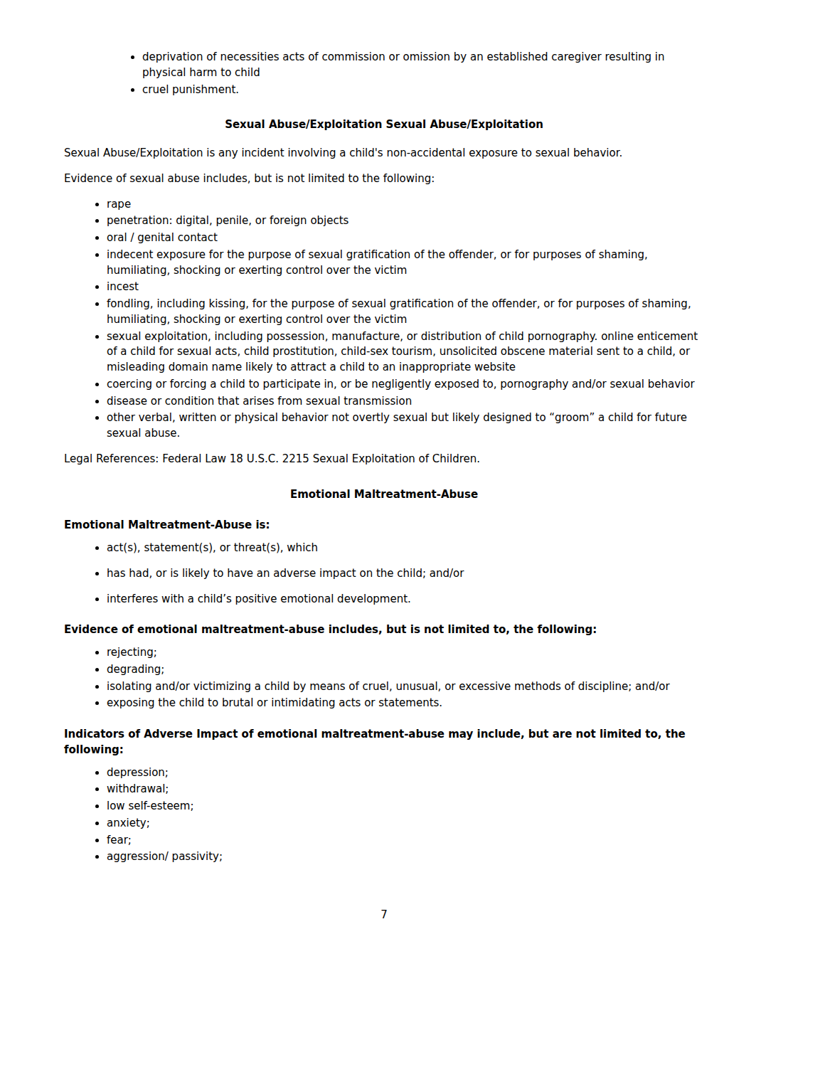deprivation of necessities acts of commission or omission by an established caregiver resulting in physical harm to child
cruel punishment.
Sexual Abuse/Exploitation Sexual Abuse/Exploitation
Sexual Abuse/Exploitation is any incident involving a child's non-accidental exposure to sexual behavior.
Evidence of sexual abuse includes, but is not limited to the following:
rape
penetration: digital, penile, or foreign objects
oral / genital contact
indecent exposure for the purpose of sexual gratification of the offender, or for purposes of shaming, humiliating, shocking or exerting control over the victim
incest
fondling, including kissing, for the purpose of sexual gratification of the offender, or for purposes of shaming, humiliating, shocking or exerting control over the victim
sexual exploitation, including possession, manufacture, or distribution of child pornography. online enticement of a child for sexual acts, child prostitution, child-sex tourism, unsolicited obscene material sent to a child, or misleading domain name likely to attract a child to an inappropriate website
coercing or forcing a child to participate in, or be negligently exposed to, pornography and/or sexual behavior
disease or condition that arises from sexual transmission
other verbal, written or physical behavior not overtly sexual but likely designed to “groom” a child for future sexual abuse.
Legal References: Federal Law 18 U.S.C. 2215 Sexual Exploitation of Children.
Emotional Maltreatment-Abuse
Emotional Maltreatment-Abuse is:
act(s), statement(s), or threat(s), which
has had, or is likely to have an adverse impact on the child; and/or
interferes with a child’s positive emotional development.
Evidence of emotional maltreatment-abuse includes, but is not limited to, the following:
rejecting;
degrading;
isolating and/or victimizing a child by means of cruel, unusual, or excessive methods of discipline; and/or
exposing the child to brutal or intimidating acts or statements.
Indicators of Adverse Impact of emotional maltreatment-abuse may include, but are not limited to, the following:
depression;
withdrawal;
low self-esteem;
anxiety;
fear;
aggression/ passivity;
7